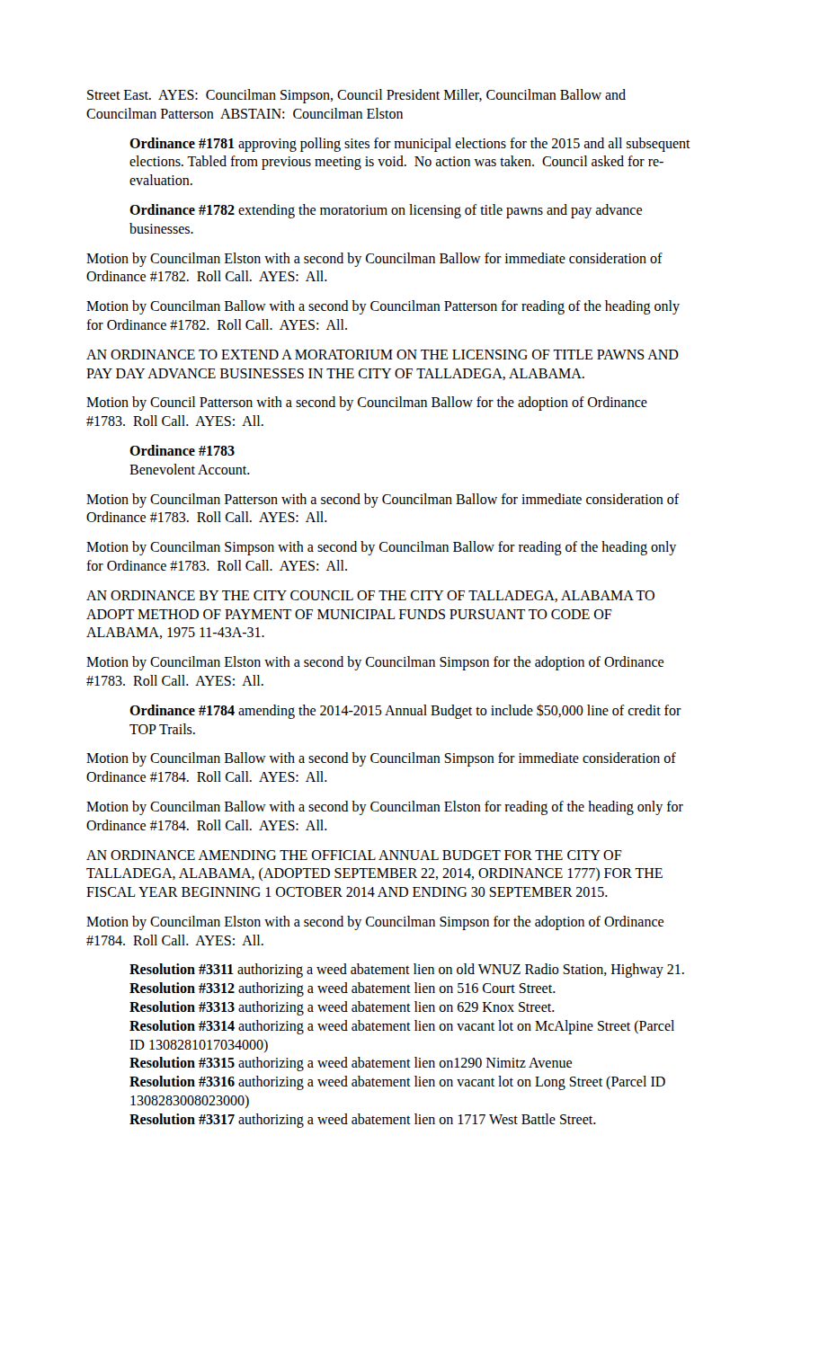Street East. AYES: Councilman Simpson, Council President Miller, Councilman Ballow and Councilman Patterson ABSTAIN: Councilman Elston
Ordinance #1781 approving polling sites for municipal elections for the 2015 and all subsequent elections. Tabled from previous meeting is void. No action was taken. Council asked for re-evaluation.
Ordinance #1782 extending the moratorium on licensing of title pawns and pay advance businesses.
Motion by Councilman Elston with a second by Councilman Ballow for immediate consideration of Ordinance #1782. Roll Call. AYES: All.
Motion by Councilman Ballow with a second by Councilman Patterson for reading of the heading only for Ordinance #1782. Roll Call. AYES: All.
AN ORDINANCE TO EXTEND A MORATORIUM ON THE LICENSING OF TITLE PAWNS AND PAY DAY ADVANCE BUSINESSES IN THE CITY OF TALLADEGA, ALABAMA.
Motion by Council Patterson with a second by Councilman Ballow for the adoption of Ordinance #1783. Roll Call. AYES: All.
Ordinance #1783
Benevolent Account.
Motion by Councilman Patterson with a second by Councilman Ballow for immediate consideration of Ordinance #1783. Roll Call. AYES: All.
Motion by Councilman Simpson with a second by Councilman Ballow for reading of the heading only for Ordinance #1783. Roll Call. AYES: All.
AN ORDINANCE BY THE CITY COUNCIL OF THE CITY OF TALLADEGA, ALABAMA TO ADOPT METHOD OF PAYMENT OF MUNICIPAL FUNDS PURSUANT TO CODE OF ALABAMA, 1975 11-43A-31.
Motion by Councilman Elston with a second by Councilman Simpson for the adoption of Ordinance #1783. Roll Call. AYES: All.
Ordinance #1784 amending the 2014-2015 Annual Budget to include $50,000 line of credit for TOP Trails.
Motion by Councilman Ballow with a second by Councilman Simpson for immediate consideration of Ordinance #1784. Roll Call. AYES: All.
Motion by Councilman Ballow with a second by Councilman Elston for reading of the heading only for Ordinance #1784. Roll Call. AYES: All.
AN ORDINANCE AMENDING THE OFFICIAL ANNUAL BUDGET FOR THE CITY OF TALLADEGA, ALABAMA, (ADOPTED SEPTEMBER 22, 2014, ORDINANCE 1777) FOR THE FISCAL YEAR BEGINNING 1 OCTOBER 2014 AND ENDING 30 SEPTEMBER 2015.
Motion by Councilman Elston with a second by Councilman Simpson for the adoption of Ordinance #1784. Roll Call. AYES: All.
Resolution #3311 authorizing a weed abatement lien on old WNUZ Radio Station, Highway 21.
Resolution #3312 authorizing a weed abatement lien on 516 Court Street.
Resolution #3313 authorizing a weed abatement lien on 629 Knox Street.
Resolution #3314 authorizing a weed abatement lien on vacant lot on McAlpine Street (Parcel ID 1308281017034000)
Resolution #3315 authorizing a weed abatement lien on1290 Nimitz Avenue
Resolution #3316 authorizing a weed abatement lien on vacant lot on Long Street (Parcel ID 1308283008023000)
Resolution #3317 authorizing a weed abatement lien on 1717 West Battle Street.